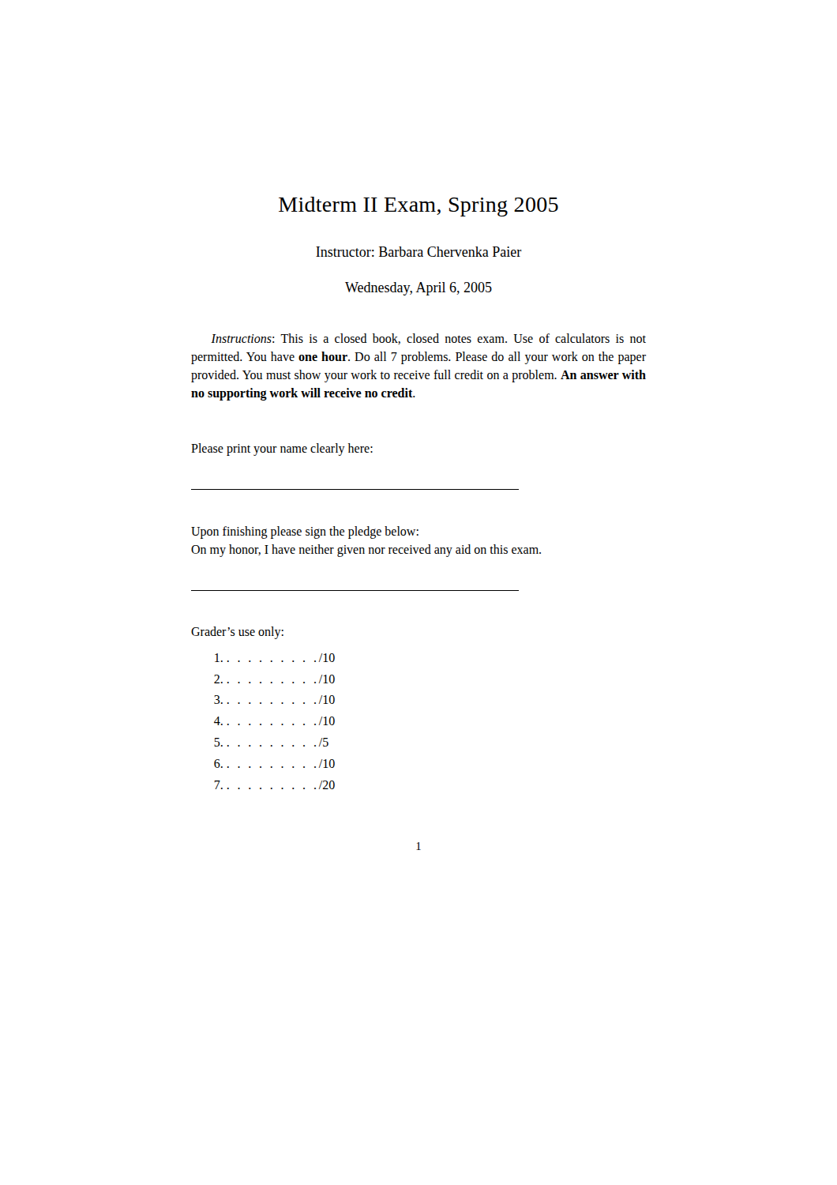Midterm II Exam, Spring 2005
Instructor: Barbara Chervenka Paier
Wednesday, April 6, 2005
Instructions: This is a closed book, closed notes exam. Use of calculators is not permitted. You have one hour. Do all 7 problems. Please do all your work on the paper provided. You must show your work to receive full credit on a problem. An answer with no supporting work will receive no credit.
Please print your name clearly here:
Upon finishing please sign the pledge below:
On my honor, I have neither given nor received any aid on this exam.
Grader’s use only:
1. . . . . . . . . ./10
2. . . . . . . . . ./10
3. . . . . . . . . ./10
4. . . . . . . . . ./10
5. . . . . . . . . ./5
6. . . . . . . . . ./10
7. . . . . . . . . ./20
1